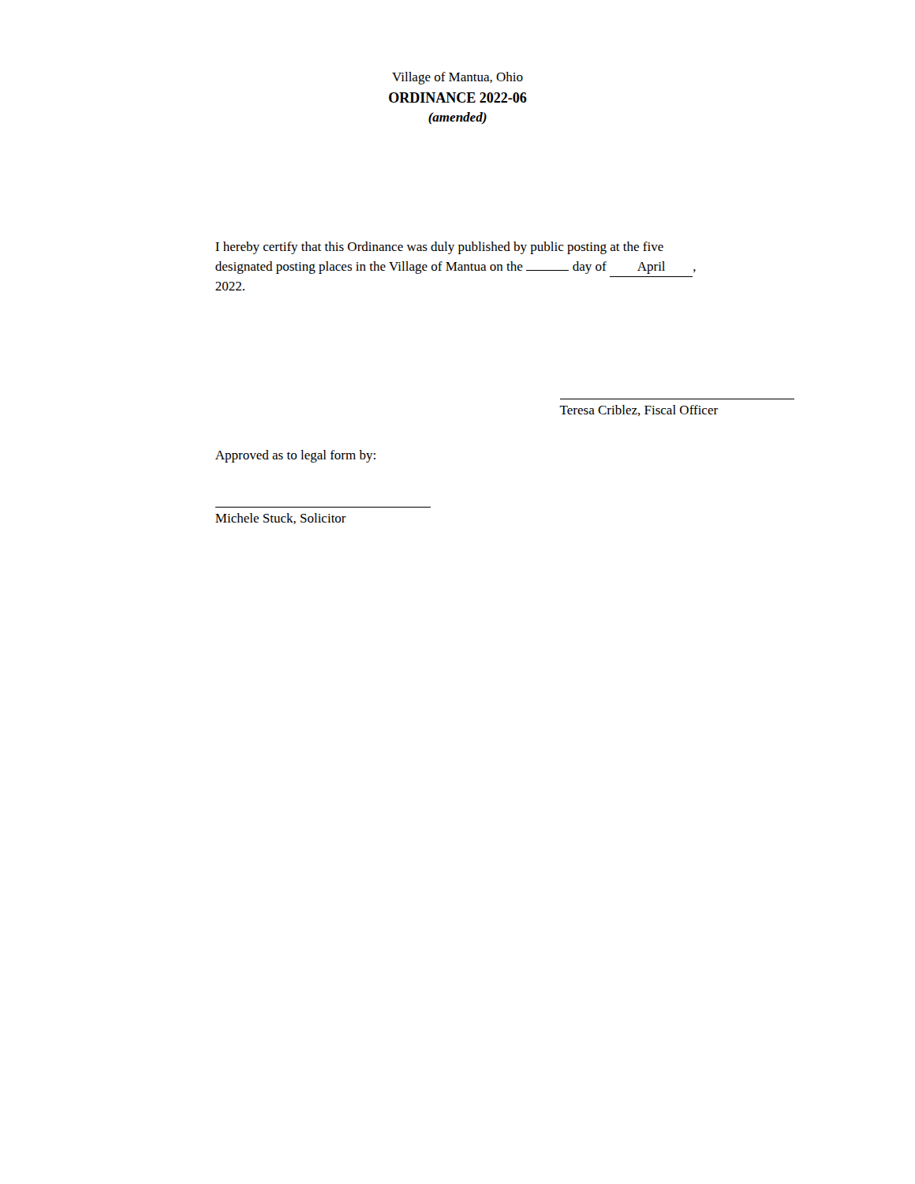Village of Mantua, Ohio
ORDINANCE 2022-06
(amended)
I hereby certify that this Ordinance was duly published by public posting at the five designated posting places in the Village of Mantua on the day of April, 2022.
Teresa Criblez, Fiscal Officer
Approved as to legal form by:
Michele Stuck, Solicitor